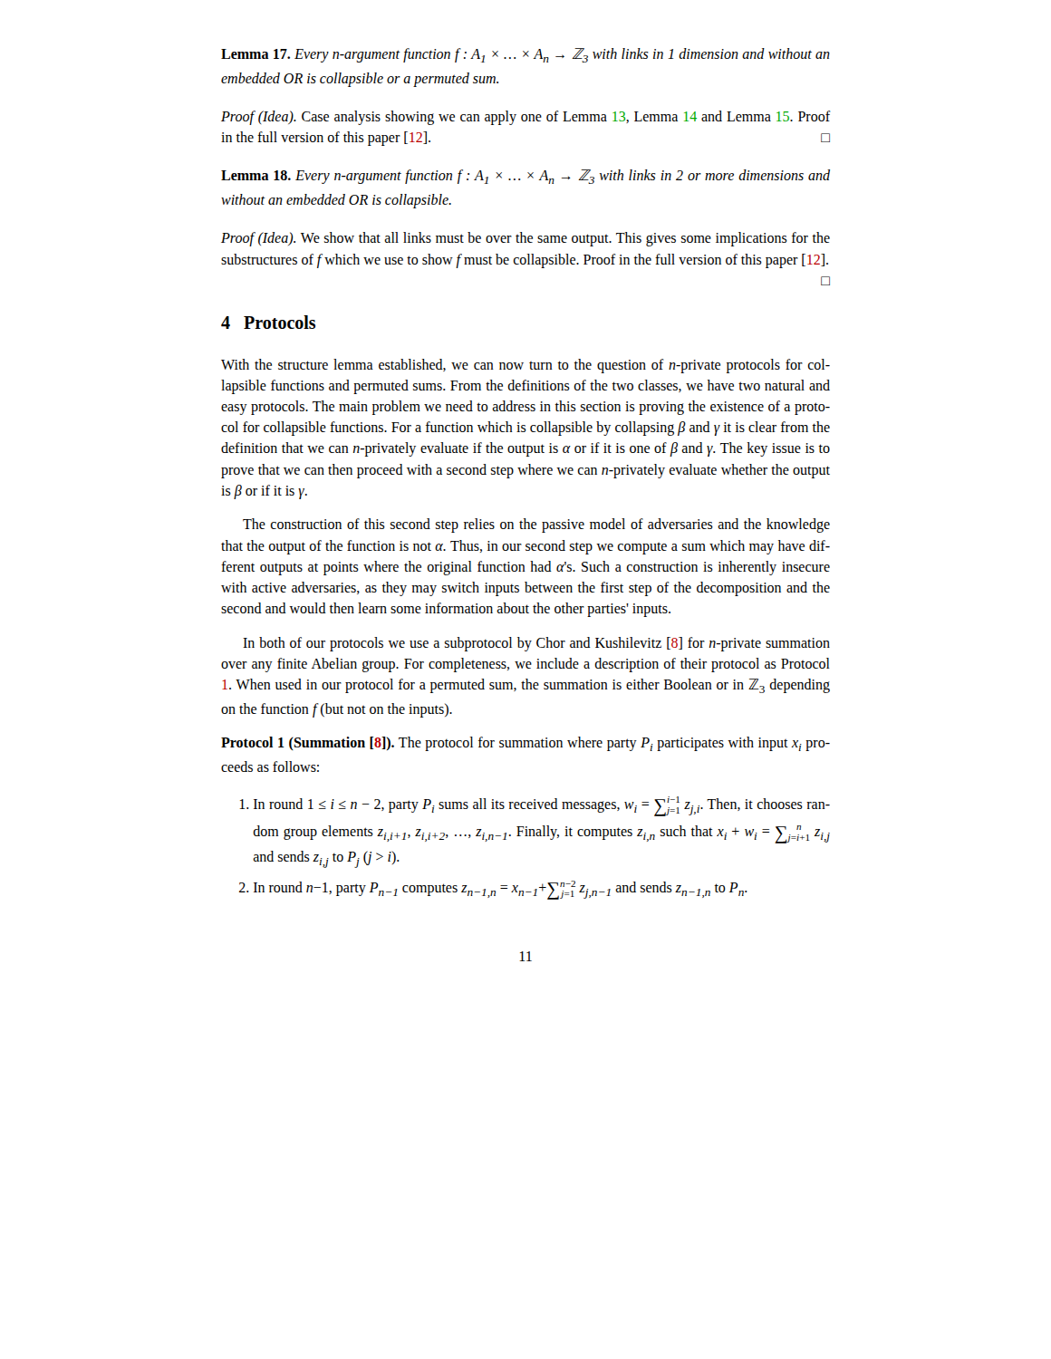Lemma 17. Every n-argument function f : A1 × … × An → ℤ3 with links in 1 dimension and without an embedded OR is collapsible or a permuted sum.
Proof (Idea). Case analysis showing we can apply one of Lemma 13, Lemma 14 and Lemma 15. Proof in the full version of this paper [12]. □
Lemma 18. Every n-argument function f : A1 × … × An → ℤ3 with links in 2 or more dimensions and without an embedded OR is collapsible.
Proof (Idea). We show that all links must be over the same output. This gives some implications for the substructures of f which we use to show f must be collapsible. Proof in the full version of this paper [12]. □
4 Protocols
With the structure lemma established, we can now turn to the question of n-private protocols for collapsible functions and permuted sums. From the definitions of the two classes, we have two natural and easy protocols. The main problem we need to address in this section is proving the existence of a protocol for collapsible functions. For a function which is collapsible by collapsing β and γ it is clear from the definition that we can n-privately evaluate if the output is α or if it is one of β and γ. The key issue is to prove that we can then proceed with a second step where we can n-privately evaluate whether the output is β or if it is γ.
The construction of this second step relies on the passive model of adversaries and the knowledge that the output of the function is not α. Thus, in our second step we compute a sum which may have different outputs at points where the original function had α's. Such a construction is inherently insecure with active adversaries, as they may switch inputs between the first step of the decomposition and the second and would then learn some information about the other parties' inputs.
In both of our protocols we use a subprotocol by Chor and Kushilevitz [8] for n-private summation over any finite Abelian group. For completeness, we include a description of their protocol as Protocol 1. When used in our protocol for a permuted sum, the summation is either Boolean or in ℤ3 depending on the function f (but not on the inputs).
Protocol 1 (Summation [8]). The protocol for summation where party Pi participates with input xi proceeds as follows:
In round 1 ≤ i ≤ n − 2, party Pi sums all its received messages, wi = ∑i−1
j=1 zj,i. Then, it chooses random group elements zi,i+1, zi,i+2, …, zi,n−1. Finally, it computes zi,n such that xi + wi = ∑n
j=i+1 zi,j and sends zi,j to Pj (j > i).
In round n−1, party Pn−1 computes zn−1,n = xn−1+∑n−2
j=1 zj,n−1 and sends zn−1,n to Pn.
11